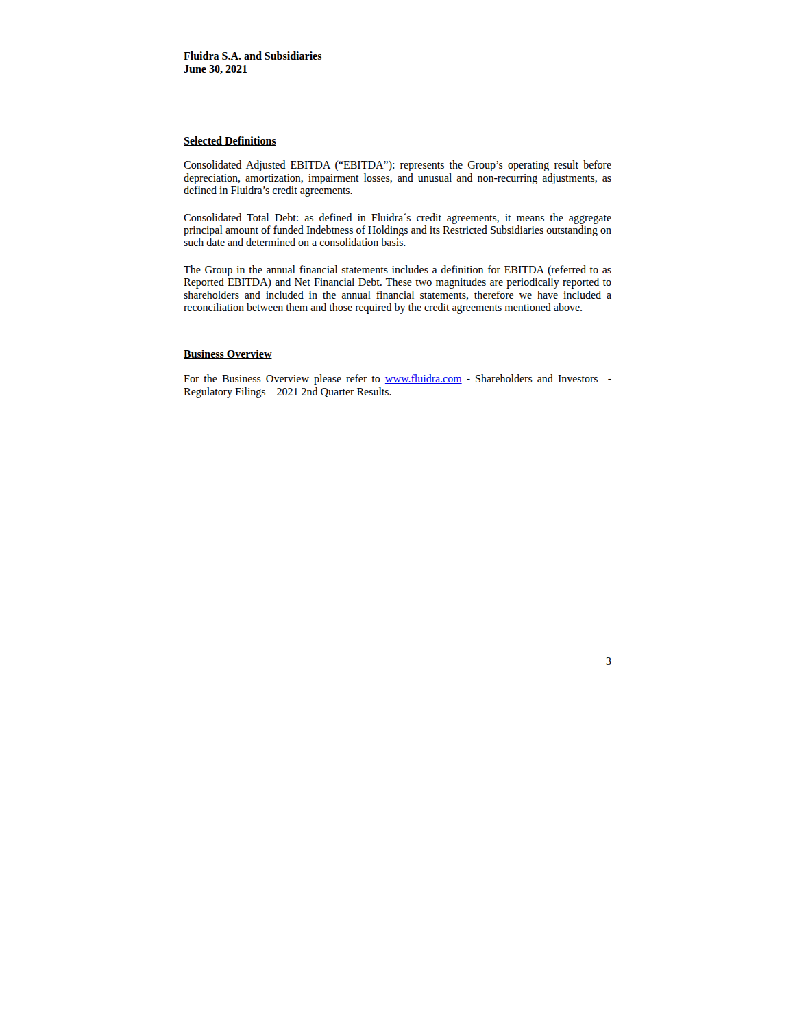Fluidra S.A. and Subsidiaries
June 30, 2021
Selected Definitions
Consolidated Adjusted EBITDA (“EBITDA”): represents the Group’s operating result before depreciation, amortization, impairment losses, and unusual and non-recurring adjustments, as defined in Fluidra’s credit agreements.
Consolidated Total Debt: as defined in Fluidra´s credit agreements, it means the aggregate principal amount of funded Indebtness of Holdings and its Restricted Subsidiaries outstanding on such date and determined on a consolidation basis.
The Group in the annual financial statements includes a definition for EBITDA (referred to as Reported EBITDA) and Net Financial Debt. These two magnitudes are periodically reported to shareholders and included in the annual financial statements, therefore we have included a reconciliation between them and those required by the credit agreements mentioned above.
Business Overview
For the Business Overview please refer to www.fluidra.com - Shareholders and Investors - Regulatory Filings – 2021 2nd Quarter Results.
3